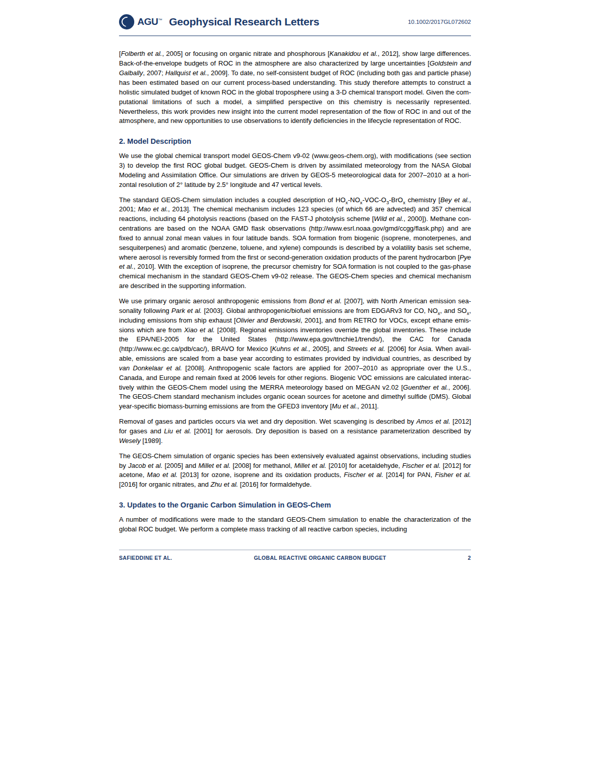AGU™
Geophysical Research Letters
10.1002/2017GL072602
[Folberth et al., 2005] or focusing on organic nitrate and phosphorous [Kanakidou et al., 2012], show large differences. Back-of-the-envelope budgets of ROC in the atmosphere are also characterized by large uncertainties [Goldstein and Galbally, 2007; Hallquist et al., 2009]. To date, no self-consistent budget of ROC (including both gas and particle phase) has been estimated based on our current process-based understanding. This study therefore attempts to construct a holistic simulated budget of known ROC in the global troposphere using a 3-D chemical transport model. Given the computational limitations of such a model, a simplified perspective on this chemistry is necessarily represented. Nevertheless, this work provides new insight into the current model representation of the flow of ROC in and out of the atmosphere, and new opportunities to use observations to identify deficiencies in the lifecycle representation of ROC.
2. Model Description
We use the global chemical transport model GEOS-Chem v9-02 (www.geos-chem.org), with modifications (see section 3) to develop the first ROC global budget. GEOS-Chem is driven by assimilated meteorology from the NASA Global Modeling and Assimilation Office. Our simulations are driven by GEOS-5 meteorological data for 2007–2010 at a horizontal resolution of 2° latitude by 2.5° longitude and 47 vertical levels.
The standard GEOS-Chem simulation includes a coupled description of HOx-NOx-VOC-O3-BrOx chemistry [Bey et al., 2001; Mao et al., 2013]. The chemical mechanism includes 123 species (of which 66 are advected) and 357 chemical reactions, including 64 photolysis reactions (based on the FAST-J photolysis scheme [Wild et al., 2000]). Methane concentrations are based on the NOAA GMD flask observations (http://www.esrl.noaa.gov/gmd/ccgg/flask.php) and are fixed to annual zonal mean values in four latitude bands. SOA formation from biogenic (isoprene, monoterpenes, and sesquiterpenes) and aromatic (benzene, toluene, and xylene) compounds is described by a volatility basis set scheme, where aerosol is reversibly formed from the first or second-generation oxidation products of the parent hydrocarbon [Pye et al., 2010]. With the exception of isoprene, the precursor chemistry for SOA formation is not coupled to the gas-phase chemical mechanism in the standard GEOS-Chem v9-02 release. The GEOS-Chem species and chemical mechanism are described in the supporting information.
We use primary organic aerosol anthropogenic emissions from Bond et al. [2007], with North American emission seasonality following Park et al. [2003]. Global anthropogenic/biofuel emissions are from EDGARv3 for CO, NOx, and SOx, including emissions from ship exhaust [Olivier and Berdowski, 2001], and from RETRO for VOCs, except ethane emissions which are from Xiao et al. [2008]. Regional emissions inventories override the global inventories. These include the EPA/NEI-2005 for the United States (http://www.epa.gov/ttnchie1/trends/), the CAC for Canada (http://www.ec.gc.ca/pdb/cac/), BRAVO for Mexico [Kuhns et al., 2005], and Streets et al. [2006] for Asia. When available, emissions are scaled from a base year according to estimates provided by individual countries, as described by van Donkelaar et al. [2008]. Anthropogenic scale factors are applied for 2007–2010 as appropriate over the U.S., Canada, and Europe and remain fixed at 2006 levels for other regions. Biogenic VOC emissions are calculated interactively within the GEOS-Chem model using the MERRA meteorology based on MEGAN v2.02 [Guenther et al., 2006]. The GEOS-Chem standard mechanism includes organic ocean sources for acetone and dimethyl sulfide (DMS). Global year-specific biomass-burning emissions are from the GFED3 inventory [Mu et al., 2011].
Removal of gases and particles occurs via wet and dry deposition. Wet scavenging is described by Amos et al. [2012] for gases and Liu et al. [2001] for aerosols. Dry deposition is based on a resistance parameterization described by Wesely [1989].
The GEOS-Chem simulation of organic species has been extensively evaluated against observations, including studies by Jacob et al. [2005] and Millet et al. [2008] for methanol, Millet et al. [2010] for acetaldehyde, Fischer et al. [2012] for acetone, Mao et al. [2013] for ozone, isoprene and its oxidation products, Fischer et al. [2014] for PAN, Fisher et al. [2016] for organic nitrates, and Zhu et al. [2016] for formaldehyde.
3. Updates to the Organic Carbon Simulation in GEOS-Chem
A number of modifications were made to the standard GEOS-Chem simulation to enable the characterization of the global ROC budget. We perform a complete mass tracking of all reactive carbon species, including
SAFIEDDINE ET AL.
GLOBAL REACTIVE ORGANIC CARBON BUDGET
2